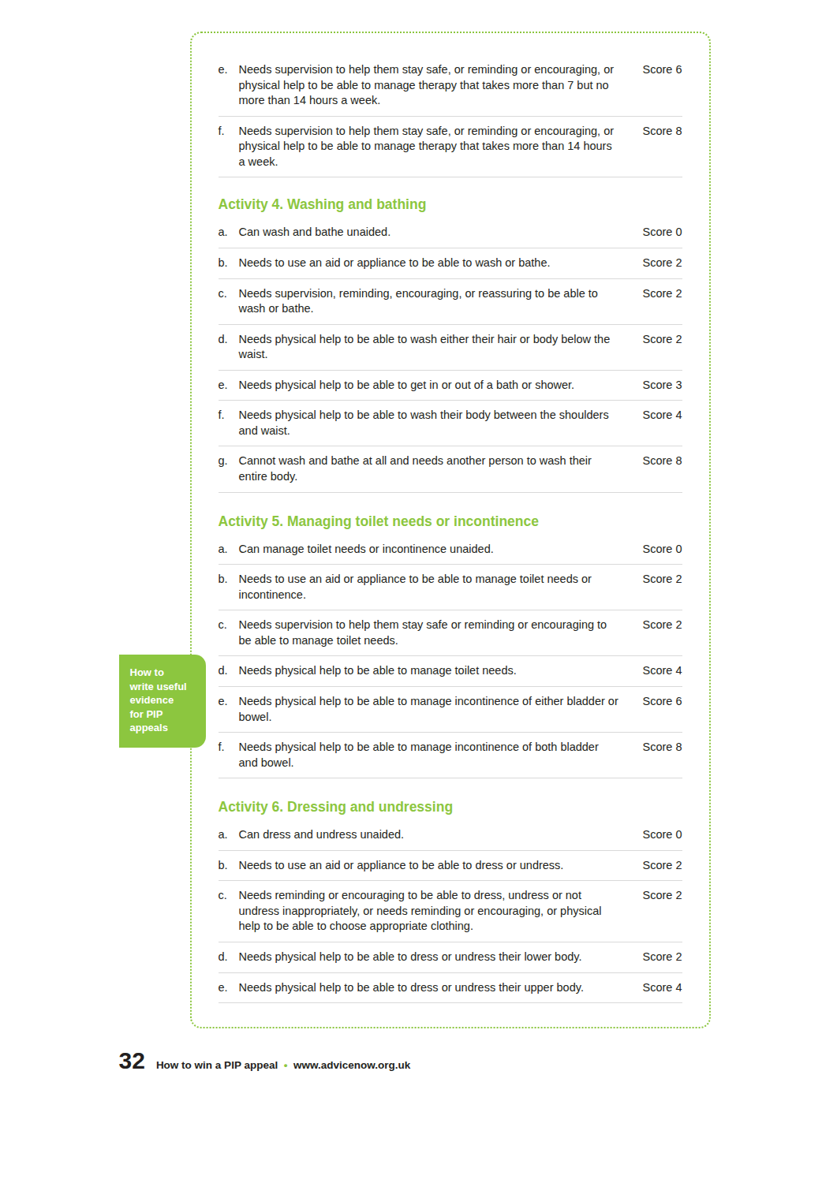How to
write useful
evidence
for PIP
appeals
| e. | Needs supervision to help them stay safe, or reminding or encouraging, or physical help to be able to manage therapy that takes more than 7 but no more than 14 hours a week. | Score 6 |
| f. | Needs supervision to help them stay safe, or reminding or encouraging, or physical help to be able to manage therapy that takes more than 14 hours a week. | Score 8 |
Activity 4. Washing and bathing
| a. | Can wash and bathe unaided. | Score 0 |
| b. | Needs to use an aid or appliance to be able to wash or bathe. | Score 2 |
| c. | Needs supervision, reminding, encouraging, or reassuring to be able to wash or bathe. | Score 2 |
| d. | Needs physical help to be able to wash either their hair or body below the waist. | Score 2 |
| e. | Needs physical help to be able to get in or out of a bath or shower. | Score 3 |
| f. | Needs physical help to be able to wash their body between the shoulders and waist. | Score 4 |
| g. | Cannot wash and bathe at all and needs another person to wash their entire body. | Score 8 |
Activity 5. Managing toilet needs or incontinence
| a. | Can manage toilet needs or incontinence unaided. | Score 0 |
| b. | Needs to use an aid or appliance to be able to manage toilet needs or incontinence. | Score 2 |
| c. | Needs supervision to help them stay safe or reminding or encouraging to be able to manage toilet needs. | Score 2 |
| d. | Needs physical help to be able to manage toilet needs. | Score 4 |
| e. | Needs physical help to be able to manage incontinence of either bladder or bowel. | Score 6 |
| f. | Needs physical help to be able to manage incontinence of both bladder and bowel. | Score 8 |
Activity 6. Dressing and undressing
| a. | Can dress and undress unaided. | Score 0 |
| b. | Needs to use an aid or appliance to be able to dress or undress. | Score 2 |
| c. | Needs reminding or encouraging to be able to dress, undress or not undress inappropriately, or needs reminding or encouraging, or physical help to be able to choose appropriate clothing. | Score 2 |
| d. | Needs physical help to be able to dress or undress their lower body. | Score 2 |
| e. | Needs physical help to be able to dress or undress their upper body. | Score 4 |
32 How to win a PIP appeal • www.advicenow.org.uk